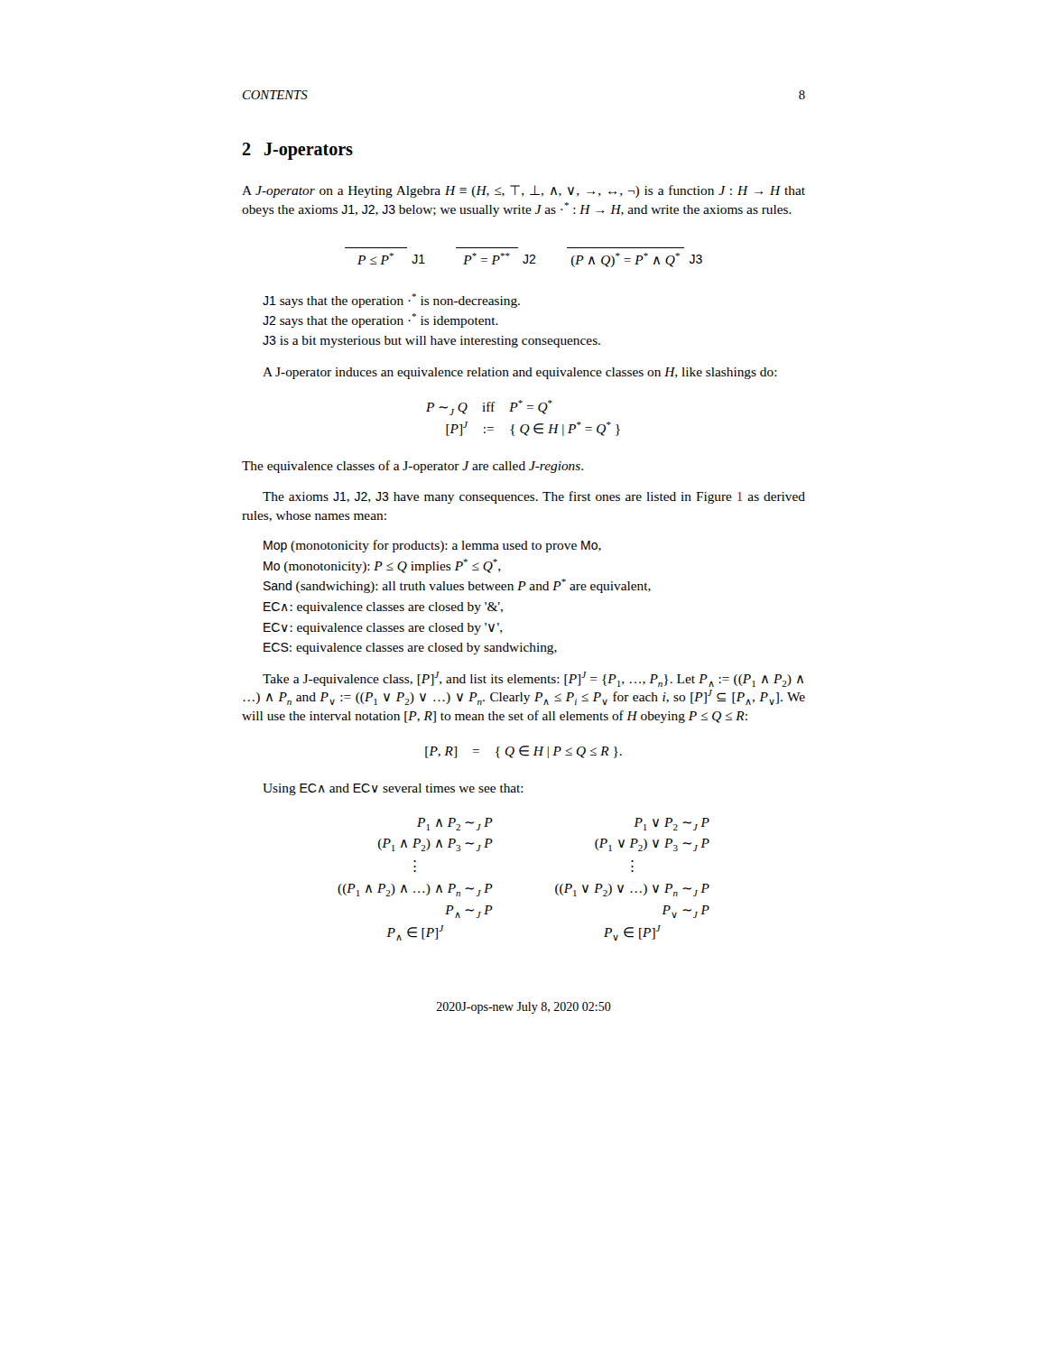CONTENTS 8
2 J-operators
A J-operator on a Heyting Algebra H ≡ (H, ≤, ⊤, ⊥, ∧, ∨, →, ↔, ¬) is a function J : H → H that obeys the axioms J1, J2, J3 below; we usually write J as ·* : H → H, and write the axioms as rules.
P ≤ P*
J1
P* = P**
J2
(P ∧ Q)* = P* ∧ Q*
J3
J1 says that the operation ·* is non-decreasing.
J2 says that the operation ·* is idempotent.
J3 is a bit mysterious but will have interesting consequences.
A J-operator induces an equivalence relation and equivalence classes on H, like slashings do:
| P ∼ J Q | iff | P * = Q * |
| [ P ] J | := | { Q ∈ H / P * = Q * } |
The equivalence classes of a J-operator J are called J-regions.
The axioms J1, J2, J3 have many consequences. The first ones are listed in Figure 1 as derived rules, whose names mean:
Mop (monotonicity for products): a lemma used to prove Mo,
Mo (monotonicity): P ≤ Q implies P* ≤ Q*,
Sand (sandwiching): all truth values between P and P* are equivalent,
EC∧: equivalence classes are closed by '&',
EC∨: equivalence classes are closed by '∨',
ECS: equivalence classes are closed by sandwiching,
Take a J-equivalence class, [P]J, and list its elements: [P]J = {P1, …, Pn}. Let P∧ := ((P1 ∧ P2) ∧ …) ∧ Pn and P∨ := ((P1 ∨ P2) ∨ …) ∨ Pn. Clearly P∧ ≤ Pi ≤ P∨ for each i, so [P]J ⊆ [P∧, P∨]. We will use the interval notation [P, R] to mean the set of all elements of H obeying P ≤ Q ≤ R:
| [ P , R ] | = | { Q ∈ H / P ≤ Q ≤ R }. |
Using EC∧ and EC∨ several times we see that:
P1 ∧ P2 ∼J P
(P1 ∧ P2) ∧ P3 ∼J P
⋮
((P1 ∧ P2) ∧ …) ∧ Pn ∼J P
P∧ ∼J P
P∧ ∈ [P]J
P1 ∨ P2 ∼J P
(P1 ∨ P2) ∨ P3 ∼J P
⋮
((P1 ∨ P2) ∨ …) ∨ Pn ∼J P
P∨ ∼J P
P∨ ∈ [P]J
2020J-ops-new July 8, 2020 02:50